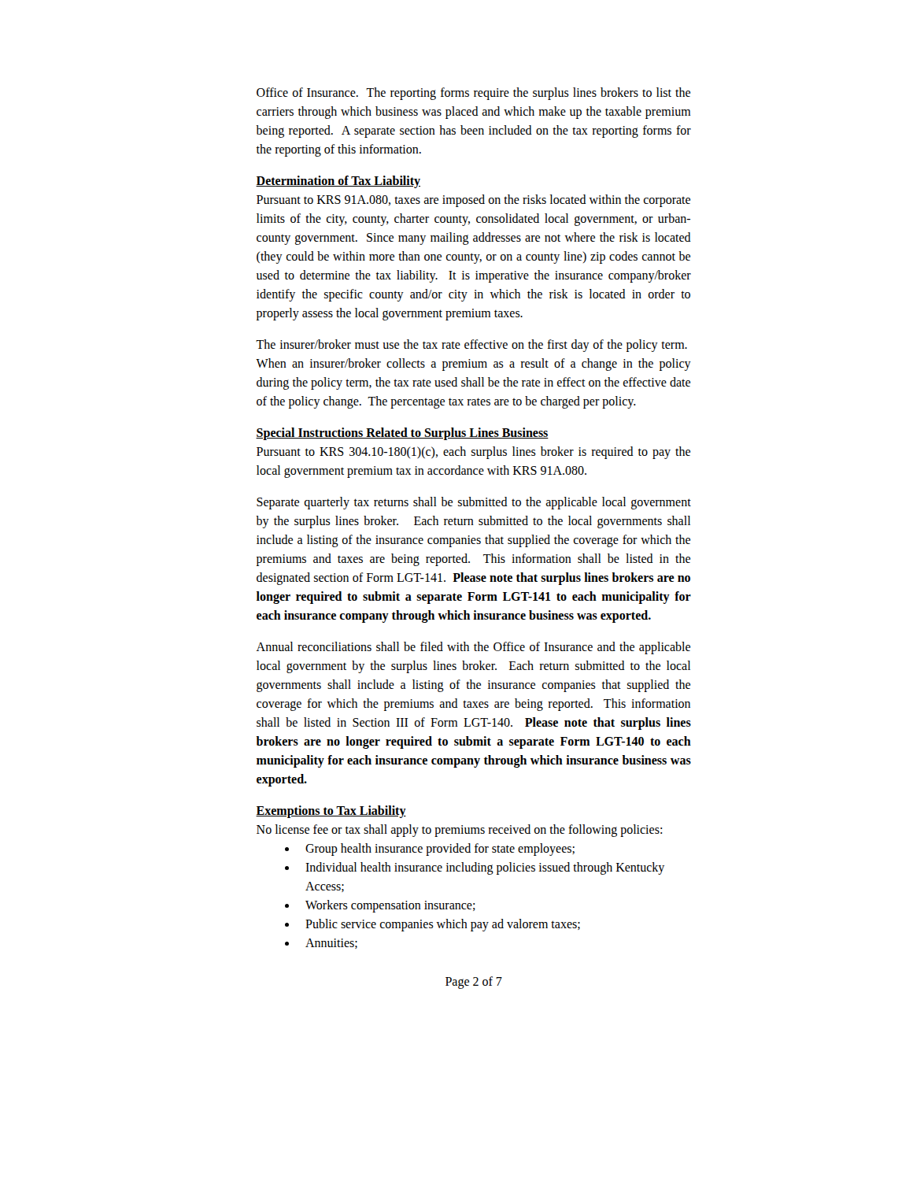Office of Insurance. The reporting forms require the surplus lines brokers to list the carriers through which business was placed and which make up the taxable premium being reported. A separate section has been included on the tax reporting forms for the reporting of this information.
Determination of Tax Liability
Pursuant to KRS 91A.080, taxes are imposed on the risks located within the corporate limits of the city, county, charter county, consolidated local government, or urban-county government. Since many mailing addresses are not where the risk is located (they could be within more than one county, or on a county line) zip codes cannot be used to determine the tax liability. It is imperative the insurance company/broker identify the specific county and/or city in which the risk is located in order to properly assess the local government premium taxes.
The insurer/broker must use the tax rate effective on the first day of the policy term. When an insurer/broker collects a premium as a result of a change in the policy during the policy term, the tax rate used shall be the rate in effect on the effective date of the policy change. The percentage tax rates are to be charged per policy.
Special Instructions Related to Surplus Lines Business
Pursuant to KRS 304.10-180(1)(c), each surplus lines broker is required to pay the local government premium tax in accordance with KRS 91A.080.
Separate quarterly tax returns shall be submitted to the applicable local government by the surplus lines broker. Each return submitted to the local governments shall include a listing of the insurance companies that supplied the coverage for which the premiums and taxes are being reported. This information shall be listed in the designated section of Form LGT-141. Please note that surplus lines brokers are no longer required to submit a separate Form LGT-141 to each municipality for each insurance company through which insurance business was exported.
Annual reconciliations shall be filed with the Office of Insurance and the applicable local government by the surplus lines broker. Each return submitted to the local governments shall include a listing of the insurance companies that supplied the coverage for which the premiums and taxes are being reported. This information shall be listed in Section III of Form LGT-140. Please note that surplus lines brokers are no longer required to submit a separate Form LGT-140 to each municipality for each insurance company through which insurance business was exported.
Exemptions to Tax Liability
No license fee or tax shall apply to premiums received on the following policies:
Group health insurance provided for state employees;
Individual health insurance including policies issued through Kentucky Access;
Workers compensation insurance;
Public service companies which pay ad valorem taxes;
Annuities;
Page 2 of 7